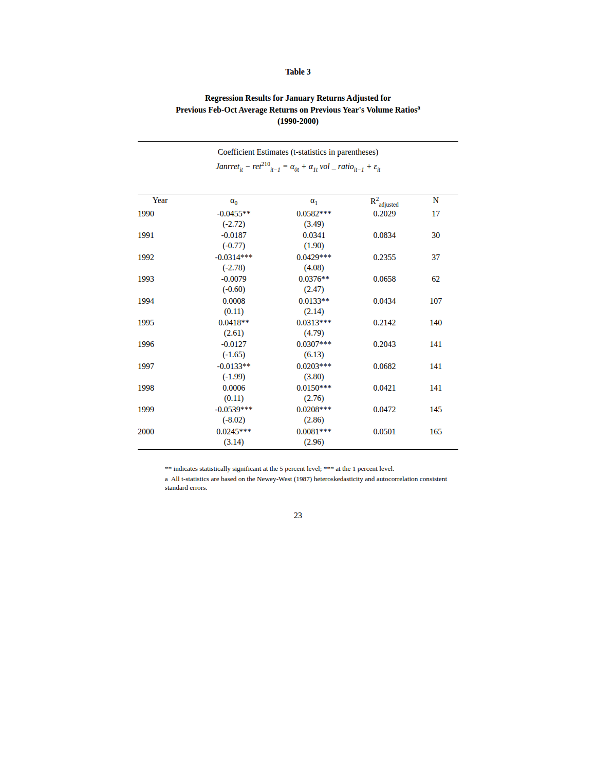Table 3
Regression Results for January Returns Adjusted for
Previous Feb-Oct Average Returns on Previous Year's Volume Ratiosa
(1990-2000)
Coefficient Estimates (t-statistics in parentheses)
Janrretit − ret210 it−1 = α 0t + α 1t vol _ ratioit−1 + εit
| Year | α 0 | α 1 | R 2 adjusted | N |
| --- | --- | --- | --- | --- |
| 1990 | -0.0455** | 0.0582*** | 0.2029 | 17 |
| | (-2.72) | (3.49) | | |
| 1991 | -0.0187 | 0.0341 | 0.0834 | 30 |
| | (-0.77) | (1.90) | | |
| 1992 | -0.0314*** | 0.0429*** | 0.2355 | 37 |
| | (-2.78) | (4.08) | | |
| 1993 | -0.0079 | 0.0376** | 0.0658 | 62 |
| | (-0.60) | (2.47) | | |
| 1994 | 0.0008 | 0.0133** | 0.0434 | 107 |
| | (0.11) | (2.14) | | |
| 1995 | 0.0418** | 0.0313*** | 0.2142 | 140 |
| | (2.61) | (4.79) | | |
| 1996 | -0.0127 | 0.0307*** | 0.2043 | 141 |
| | (-1.65) | (6.13) | | |
| 1997 | -0.0133** | 0.0203*** | 0.0682 | 141 |
| | (-1.99) | (3.80) | | |
| 1998 | 0.0006 | 0.0150*** | 0.0421 | 141 |
| | (0.11) | (2.76) | | |
| 1999 | -0.0539*** | 0.0208*** | 0.0472 | 145 |
| | (-8.02) | (2.86) | | |
| 2000 | 0.0245*** | 0.0081*** | 0.0501 | 165 |
| | (3.14) | (2.96) | | |
** indicates statistically significant at the 5 percent level; *** at the 1 percent level.
a All t-statistics are based on the Newey-West (1987) heteroskedasticity and autocorrelation consistent standard errors.
23